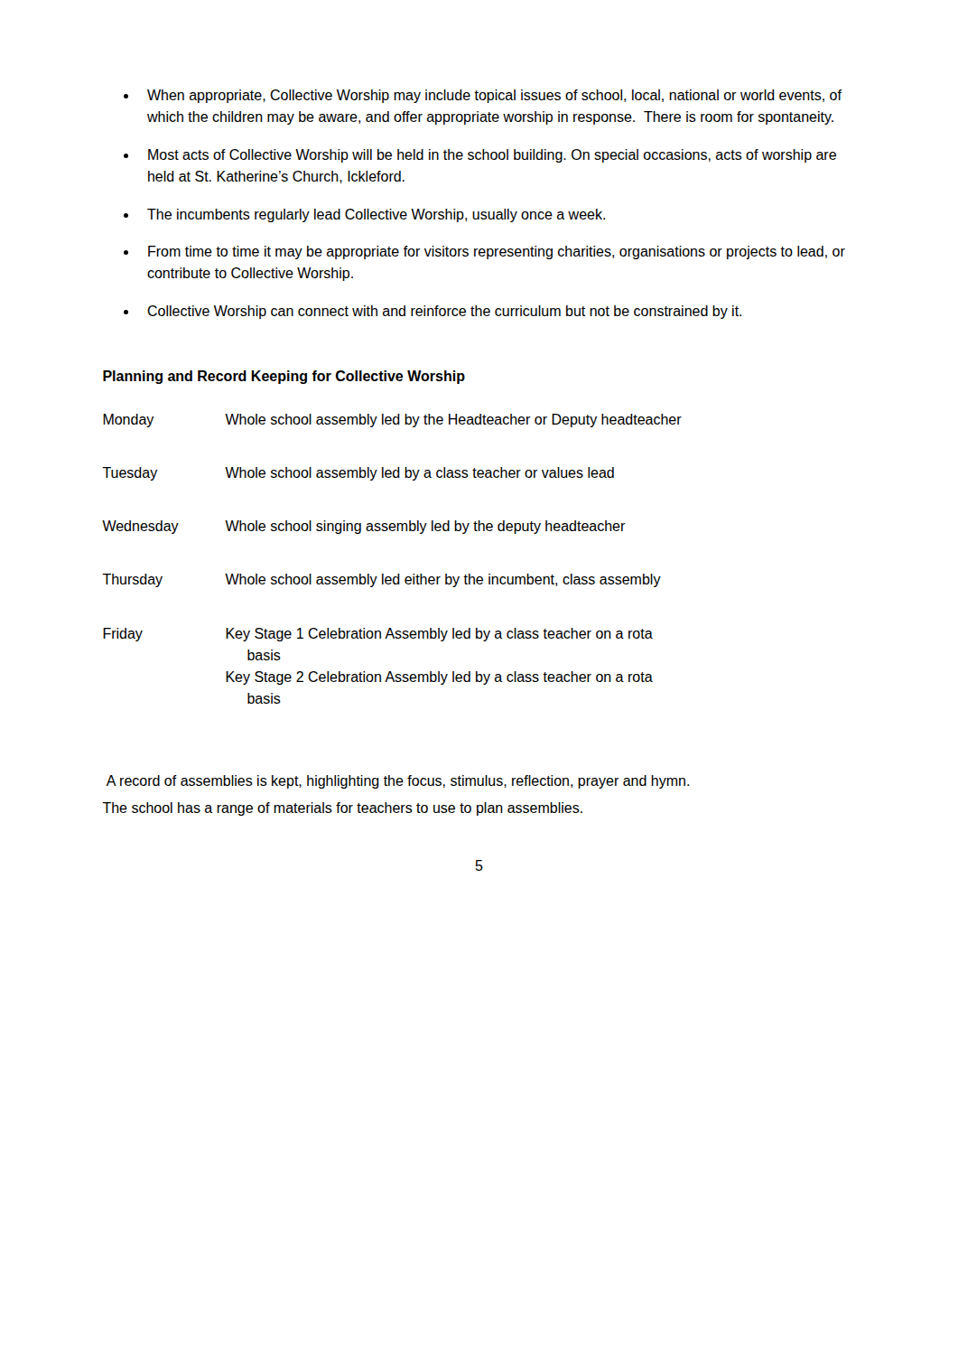When appropriate, Collective Worship may include topical issues of school, local, national or world events, of which the children may be aware, and offer appropriate worship in response. There is room for spontaneity.
Most acts of Collective Worship will be held in the school building. On special occasions, acts of worship are held at St. Katherine’s Church, Ickleford.
The incumbents regularly lead Collective Worship, usually once a week.
From time to time it may be appropriate for visitors representing charities, organisations or projects to lead, or contribute to Collective Worship.
Collective Worship can connect with and reinforce the curriculum but not be constrained by it.
Planning and Record Keeping for Collective Worship
| Monday | Whole school assembly led by the Headteacher or Deputy headteacher |
| Tuesday | Whole school assembly led by a class teacher or values lead |
| Wednesday | Whole school singing assembly led by the deputy headteacher |
| Thursday | Whole school assembly led either by the incumbent, class assembly |
| Friday | Key Stage 1 Celebration Assembly led by a class teacher on a rota basis Key Stage 2 Celebration Assembly led by a class teacher on a rota basis |
A record of assemblies is kept, highlighting the focus, stimulus, reflection, prayer and hymn.
The school has a range of materials for teachers to use to plan assemblies.
5